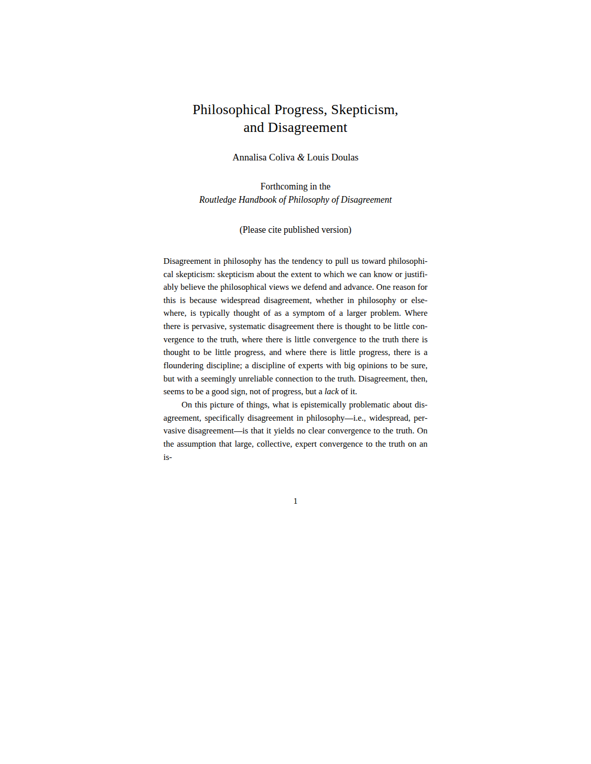Philosophical Progress, Skepticism,
and Disagreement
Annalisa Coliva & Louis Doulas
Forthcoming in the
Routledge Handbook of Philosophy of Disagreement
(Please cite published version)
Disagreement in philosophy has the tendency to pull us toward philosophical skepticism: skepticism about the extent to which we can know or justifiably believe the philosophical views we defend and advance. One reason for this is because widespread disagreement, whether in philosophy or elsewhere, is typically thought of as a symptom of a larger problem. Where there is pervasive, systematic disagreement there is thought to be little convergence to the truth, where there is little convergence to the truth there is thought to be little progress, and where there is little progress, there is a floundering discipline; a discipline of experts with big opinions to be sure, but with a seemingly unreliable connection to the truth. Disagreement, then, seems to be a good sign, not of progress, but a lack of it.
On this picture of things, what is epistemically problematic about disagreement, specifically disagreement in philosophy—i.e., widespread, pervasive disagreement—is that it yields no clear convergence to the truth. On the assumption that large, collective, expert convergence to the truth on an is-
1